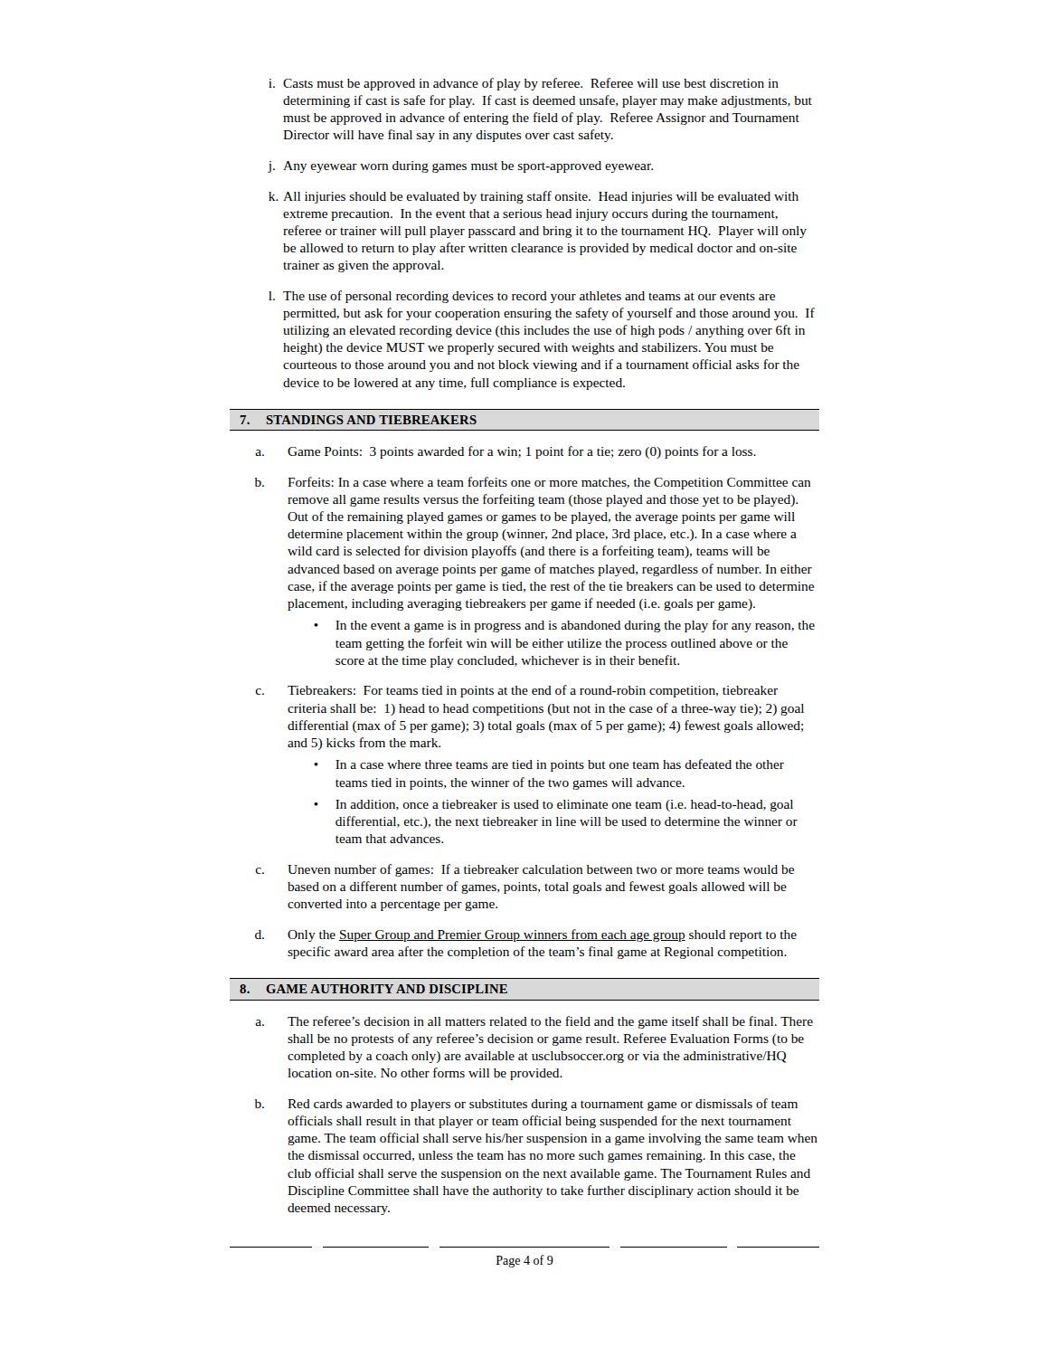i. Casts must be approved in advance of play by referee. Referee will use best discretion in determining if cast is safe for play. If cast is deemed unsafe, player may make adjustments, but must be approved in advance of entering the field of play. Referee Assignor and Tournament Director will have final say in any disputes over cast safety.
j. Any eyewear worn during games must be sport-approved eyewear.
k. All injuries should be evaluated by training staff onsite. Head injuries will be evaluated with extreme precaution. In the event that a serious head injury occurs during the tournament, referee or trainer will pull player passcard and bring it to the tournament HQ. Player will only be allowed to return to play after written clearance is provided by medical doctor and on-site trainer as given the approval.
l. The use of personal recording devices to record your athletes and teams at our events are permitted, but ask for your cooperation ensuring the safety of yourself and those around you. If utilizing an elevated recording device (this includes the use of high pods / anything over 6ft in height) the device MUST we properly secured with weights and stabilizers. You must be courteous to those around you and not block viewing and if a tournament official asks for the device to be lowered at any time, full compliance is expected.
7. STANDINGS AND TIEBREAKERS
Game Points: 3 points awarded for a win; 1 point for a tie; zero (0) points for a loss.
Forfeits: In a case where a team forfeits one or more matches, the Competition Committee can remove all game results versus the forfeiting team (those played and those yet to be played). Out of the remaining played games or games to be played, the average points per game will determine placement within the group (winner, 2nd place, 3rd place, etc.). In a case where a wild card is selected for division playoffs (and there is a forfeiting team), teams will be advanced based on average points per game of matches played, regardless of number. In either case, if the average points per game is tied, the rest of the tie breakers can be used to determine placement, including averaging tiebreakers per game if needed (i.e. goals per game).
In the event a game is in progress and is abandoned during the play for any reason, the team getting the forfeit win will be either utilize the process outlined above or the score at the time play concluded, whichever is in their benefit.
Tiebreakers: For teams tied in points at the end of a round-robin competition, tiebreaker criteria shall be: 1) head to head competitions (but not in the case of a three-way tie); 2) goal differential (max of 5 per game); 3) total goals (max of 5 per game); 4) fewest goals allowed; and 5) kicks from the mark.
In a case where three teams are tied in points but one team has defeated the other teams tied in points, the winner of the two games will advance.
In addition, once a tiebreaker is used to eliminate one team (i.e. head-to-head, goal differential, etc.), the next tiebreaker in line will be used to determine the winner or team that advances.
Uneven number of games: If a tiebreaker calculation between two or more teams would be based on a different number of games, points, total goals and fewest goals allowed will be converted into a percentage per game.
Only the Super Group and Premier Group winners from each age group should report to the specific award area after the completion of the team’s final game at Regional competition.
8. GAME AUTHORITY AND DISCIPLINE
The referee’s decision in all matters related to the field and the game itself shall be final. There shall be no protests of any referee’s decision or game result. Referee Evaluation Forms (to be completed by a coach only) are available at usclubsoccer.org or via the administrative/HQ location on-site. No other forms will be provided.
Red cards awarded to players or substitutes during a tournament game or dismissals of team officials shall result in that player or team official being suspended for the next tournament game. The team official shall serve his/her suspension in a game involving the same team when the dismissal occurred, unless the team has no more such games remaining. In this case, the club official shall serve the suspension on the next available game. The Tournament Rules and Discipline Committee shall have the authority to take further disciplinary action should it be deemed necessary.
Page 4 of 9